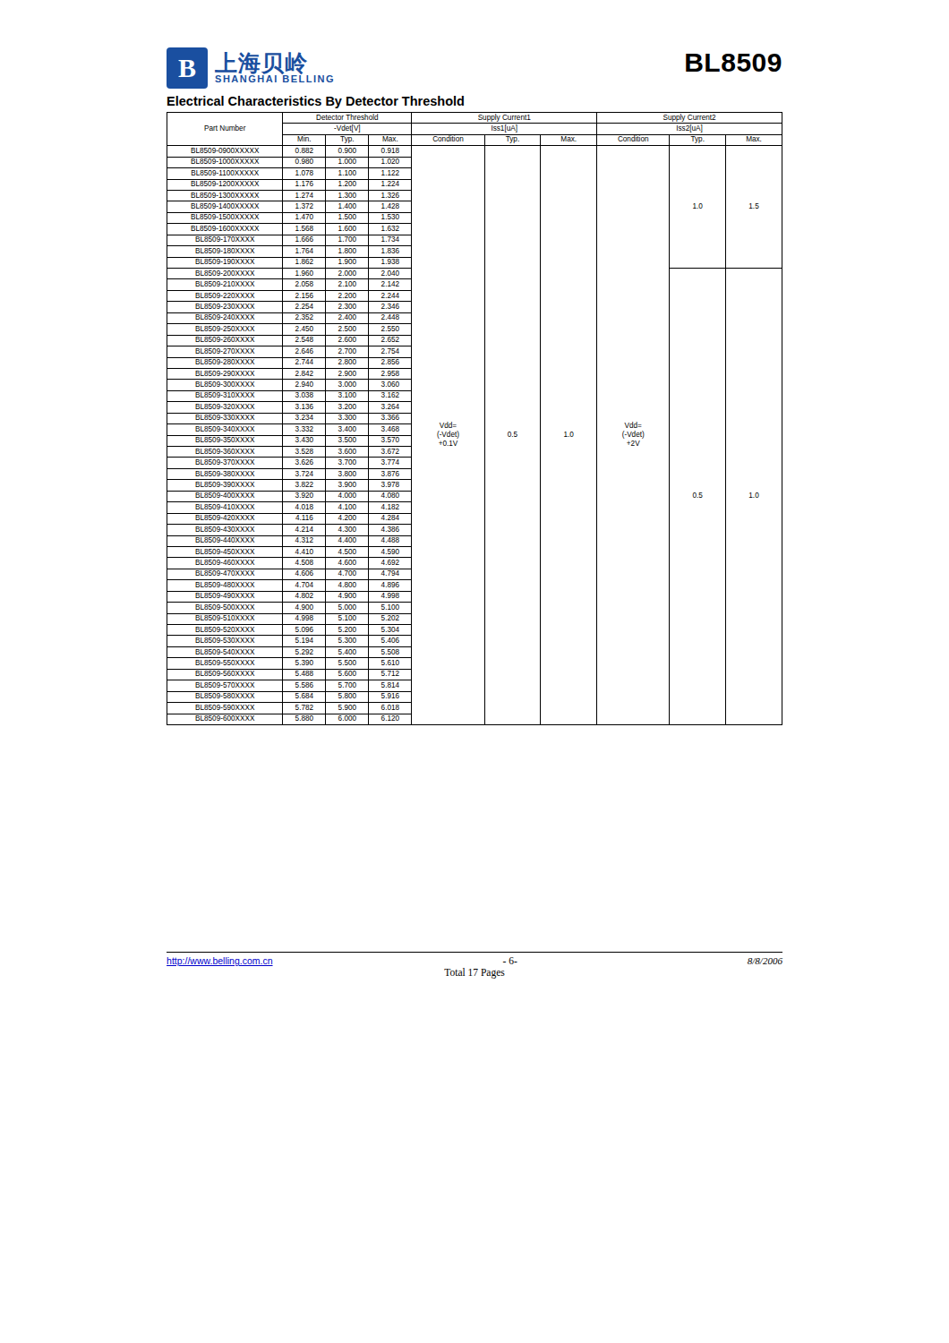B
上海贝岭
SHANGHAI BELLING
BL8509
Electrical Characteristics By Detector Threshold
| Part Number | Detector Threshold | Supply Current1 | Supply Current2 |
| --- | --- | --- | --- |
| -Vdet[V] | Iss1[uA] | Iss2[uA] |
| Min. | Typ. | Max. | Condition | Typ. | Max. | Condition | Typ. | Max. |
| BL8509-0900XXXXX | 0.882 | 0.900 | 0.918 | Vdd= (-Vdet) +0.1V | 0.5 | 1.0 | Vdd= (-Vdet) +2V | 1.0 | 1.5 |
| BL8509-1000XXXXX | 0.980 | 1.000 | 1.020 |
| BL8509-1100XXXXX | 1.078 | 1.100 | 1.122 |
| BL8509-1200XXXXX | 1.176 | 1.200 | 1.224 |
| BL8509-1300XXXXX | 1.274 | 1.300 | 1.326 |
| BL8509-1400XXXXX | 1.372 | 1.400 | 1.428 |
| BL8509-1500XXXXX | 1.470 | 1.500 | 1.530 |
| BL8509-1600XXXXX | 1.568 | 1.600 | 1.632 |
| BL8509-170XXXX | 1.666 | 1.700 | 1.734 |
| BL8509-180XXXX | 1.764 | 1.800 | 1.836 |
| BL8509-190XXXX | 1.862 | 1.900 | 1.938 |
| BL8509-200XXXX | 1.960 | 2.000 | 2.040 | 0.5 | 1.0 |
| BL8509-210XXXX | 2.058 | 2.100 | 2.142 |
| BL8509-220XXXX | 2.156 | 2.200 | 2.244 |
| BL8509-230XXXX | 2.254 | 2.300 | 2.346 |
| BL8509-240XXXX | 2.352 | 2.400 | 2.448 |
| BL8509-250XXXX | 2.450 | 2.500 | 2.550 |
| BL8509-260XXXX | 2.548 | 2.600 | 2.652 |
| BL8509-270XXXX | 2.646 | 2.700 | 2.754 |
| BL8509-280XXXX | 2.744 | 2.800 | 2.856 |
| BL8509-290XXXX | 2.842 | 2.900 | 2.958 |
| BL8509-300XXXX | 2.940 | 3.000 | 3.060 |
| BL8509-310XXXX | 3.038 | 3.100 | 3.162 |
| BL8509-320XXXX | 3.136 | 3.200 | 3.264 |
| BL8509-330XXXX | 3.234 | 3.300 | 3.366 |
| BL8509-340XXXX | 3.332 | 3.400 | 3.468 |
| BL8509-350XXXX | 3.430 | 3.500 | 3.570 |
| BL8509-360XXXX | 3.528 | 3.600 | 3.672 |
| BL8509-370XXXX | 3.626 | 3.700 | 3.774 |
| BL8509-380XXXX | 3.724 | 3.800 | 3.876 |
| BL8509-390XXXX | 3.822 | 3.900 | 3.978 |
| BL8509-400XXXX | 3.920 | 4.000 | 4.080 |
| BL8509-410XXXX | 4.018 | 4.100 | 4.182 |
| BL8509-420XXXX | 4.116 | 4.200 | 4.284 |
| BL8509-430XXXX | 4.214 | 4.300 | 4.386 |
| BL8509-440XXXX | 4.312 | 4.400 | 4.488 |
| BL8509-450XXXX | 4.410 | 4.500 | 4.590 |
| BL8509-460XXXX | 4.508 | 4.600 | 4.692 |
| BL8509-470XXXX | 4.606 | 4.700 | 4.794 |
| BL8509-480XXXX | 4.704 | 4.800 | 4.896 |
| BL8509-490XXXX | 4.802 | 4.900 | 4.998 |
| BL8509-500XXXX | 4.900 | 5.000 | 5.100 |
| BL8509-510XXXX | 4.998 | 5.100 | 5.202 |
| BL8509-520XXXX | 5.096 | 5.200 | 5.304 |
| BL8509-530XXXX | 5.194 | 5.300 | 5.406 |
| BL8509-540XXXX | 5.292 | 5.400 | 5.508 |
| BL8509-550XXXX | 5.390 | 5.500 | 5.610 |
| BL8509-560XXXX | 5.488 | 5.600 | 5.712 |
| BL8509-570XXXX | 5.586 | 5.700 | 5.814 |
| BL8509-580XXXX | 5.684 | 5.800 | 5.916 |
| BL8509-590XXXX | 5.782 | 5.900 | 6.018 |
| BL8509-600XXXX | 5.880 | 6.000 | 6.120 |
http://www.belling.com.cn
- 6-
8/8/2006
Total 17 Pages